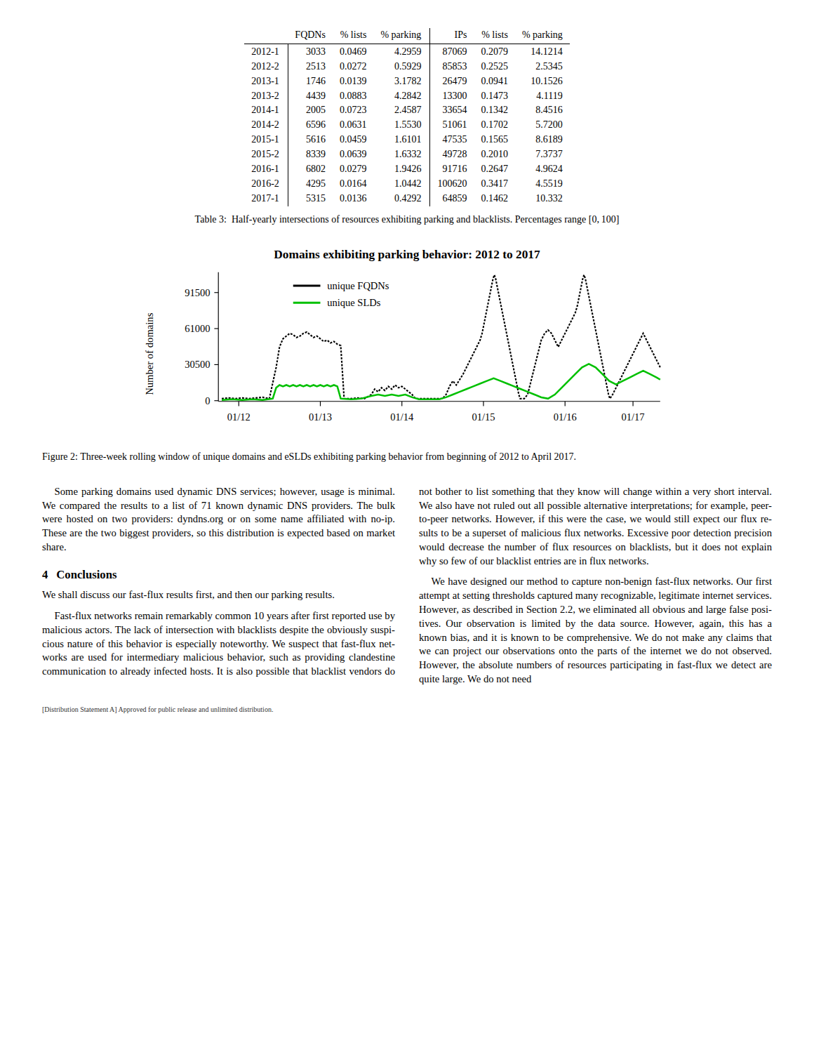| | FQDNs | % lists | % parking | IPs | % lists | % parking |
| --- | --- | --- | --- | --- | --- | --- |
| 2012-1 | 3033 | 0.0469 | 4.2959 | 87069 | 0.2079 | 14.1214 |
| 2012-2 | 2513 | 0.0272 | 0.5929 | 85853 | 0.2525 | 2.5345 |
| 2013-1 | 1746 | 0.0139 | 3.1782 | 26479 | 0.0941 | 10.1526 |
| 2013-2 | 4439 | 0.0883 | 4.2842 | 13300 | 0.1473 | 4.1119 |
| 2014-1 | 2005 | 0.0723 | 2.4587 | 33654 | 0.1342 | 8.4516 |
| 2014-2 | 6596 | 0.0631 | 1.5530 | 51061 | 0.1702 | 5.7200 |
| 2015-1 | 5616 | 0.0459 | 1.6101 | 47535 | 0.1565 | 8.6189 |
| 2015-2 | 8339 | 0.0639 | 1.6332 | 49728 | 0.2010 | 7.3737 |
| 2016-1 | 6802 | 0.0279 | 1.9426 | 91716 | 0.2647 | 4.9624 |
| 2016-2 | 4295 | 0.0164 | 1.0442 | 100620 | 0.3417 | 4.5519 |
| 2017-1 | 5315 | 0.0136 | 0.4292 | 64859 | 0.1462 | 10.332 |
Table 3: Half-yearly intersections of resources exhibiting parking and blacklists. Percentages range [0, 100]
Domains exhibiting parking behavior: 2012 to 2017
Number of domains
91500 61000 30500 0 01/12 01/13 01/14 01/15 01/16 01/17 unique FQDNs unique SLDs
Figure 2: Three-week rolling window of unique domains and eSLDs exhibiting parking behavior from beginning of 2012 to April 2017.
Some parking domains used dynamic DNS services; however, usage is minimal. We compared the results to a list of 71 known dynamic DNS providers. The bulk were hosted on two providers: dyndns.org or on some name affiliated with no-ip. These are the two biggest providers, so this distribution is expected based on market share.
4 Conclusions
We shall discuss our fast-flux results first, and then our parking results.
Fast-flux networks remain remarkably common 10 years after first reported use by malicious actors. The lack of intersection with blacklists despite the obviously suspicious nature of this behavior is especially noteworthy. We suspect that fast-flux networks are used for intermediary malicious behavior, such as providing clandestine communication to already infected hosts. It is also possible that blacklist vendors do not bother to list something that they know will change within a very short interval. We also have not ruled out all possible alternative interpretations; for example, peer-to-peer networks. However, if this were the case, we would still expect our flux results to be a superset of malicious flux networks. Excessive poor detection precision would decrease the number of flux resources on blacklists, but it does not explain why so few of our blacklist entries are in flux networks.
We have designed our method to capture non-benign fast-flux networks. Our first attempt at setting thresholds captured many recognizable, legitimate internet services. However, as described in Section 2.2, we eliminated all obvious and large false positives. Our observation is limited by the data source. However, again, this has a known bias, and it is known to be comprehensive. We do not make any claims that we can project our observations onto the parts of the internet we do not observed. However, the absolute numbers of resources participating in fast-flux we detect are quite large. We do not need
[Distribution Statement A] Approved for public release and unlimited distribution.